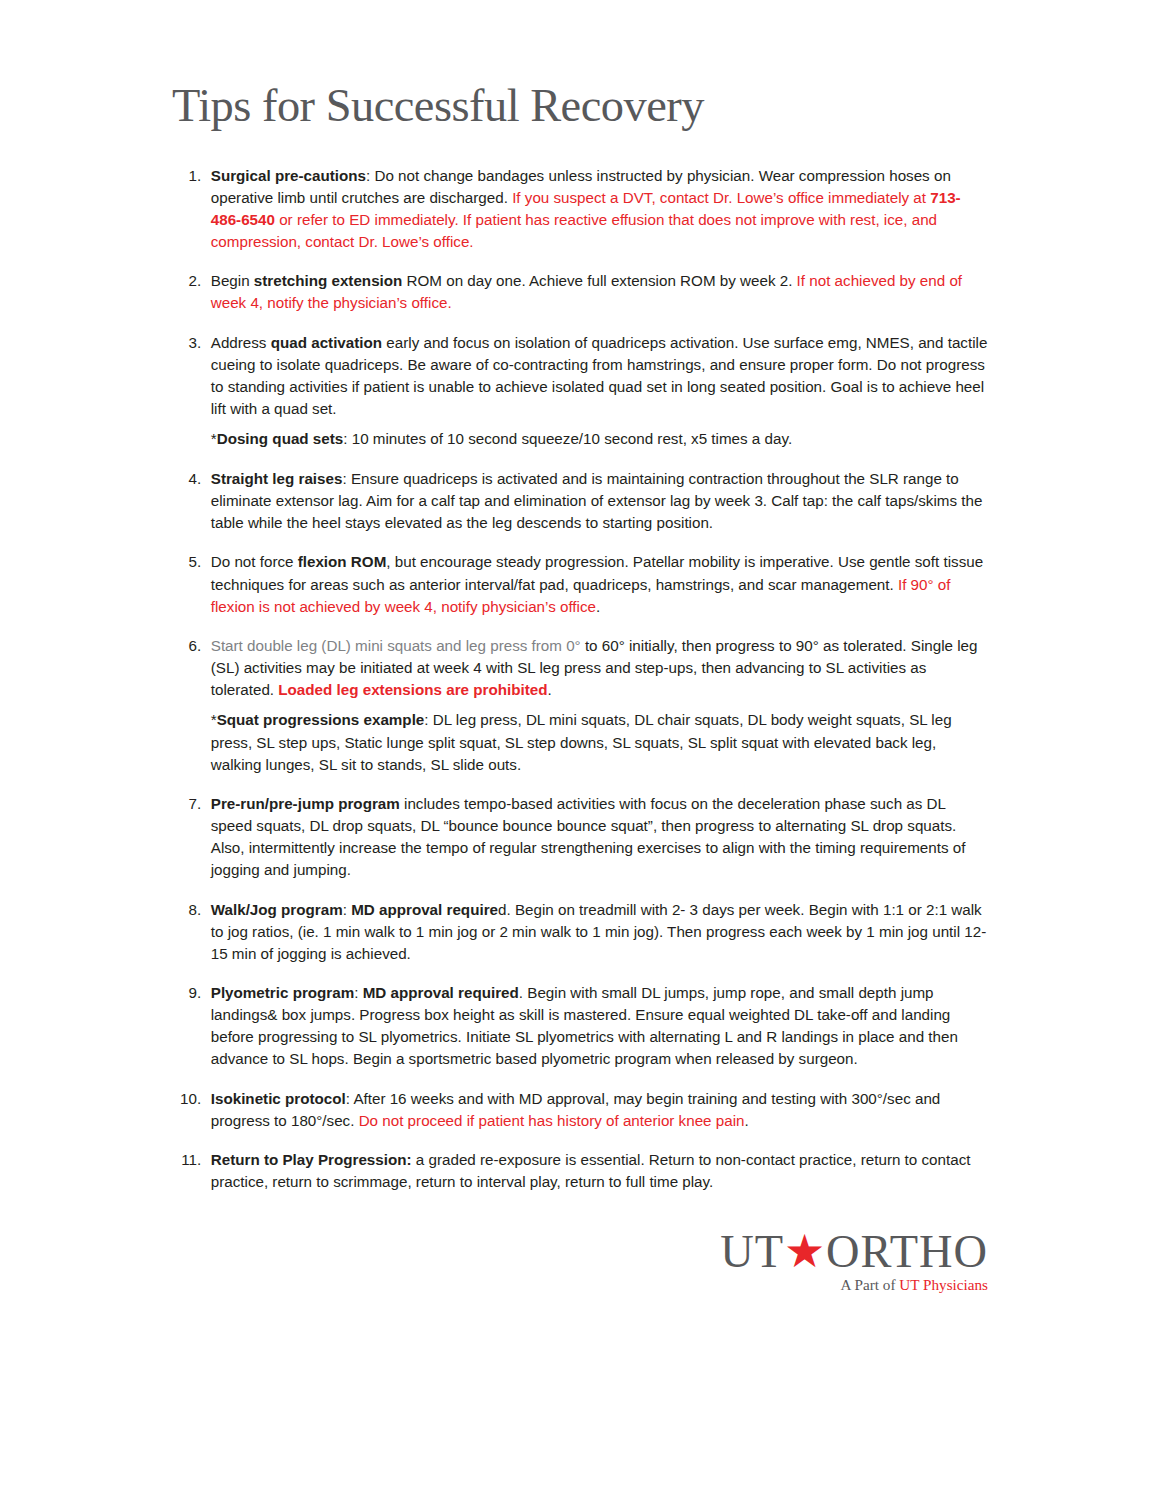Tips for Successful Recovery
Surgical pre-cautions: Do not change bandages unless instructed by physician. Wear compression hoses on operative limb until crutches are discharged. If you suspect a DVT, contact Dr. Lowe’s office immediately at 713-486-6540 or refer to ED immediately. If patient has reactive effusion that does not improve with rest, ice, and compression, contact Dr. Lowe’s office.
Begin stretching extension ROM on day one. Achieve full extension ROM by week 2. If not achieved by end of week 4, notify the physician’s office.
Address quad activation early and focus on isolation of quadriceps activation. Use surface emg, NMES, and tactile cueing to isolate quadriceps. Be aware of co-contracting from hamstrings, and ensure proper form. Do not progress to standing activities if patient is unable to achieve isolated quad set in long seated position. Goal is to achieve heel lift with a quad set.
*Dosing quad sets: 10 minutes of 10 second squeeze/10 second rest, x5 times a day.
Straight leg raises: Ensure quadriceps is activated and is maintaining contraction throughout the SLR range to eliminate extensor lag. Aim for a calf tap and elimination of extensor lag by week 3. Calf tap: the calf taps/skims the table while the heel stays elevated as the leg descends to starting position.
Do not force flexion ROM, but encourage steady progression. Patellar mobility is imperative. Use gentle soft tissue techniques for areas such as anterior interval/fat pad, quadriceps, hamstrings, and scar management. If 90° of flexion is not achieved by week 4, notify physician’s office.
Start double leg (DL) mini squats and leg press from 0° to 60° initially, then progress to 90° as tolerated. Single leg (SL) activities may be initiated at week 4 with SL leg press and step-ups, then advancing to SL activities as tolerated. Loaded leg extensions are prohibited.
*Squat progressions example: DL leg press, DL mini squats, DL chair squats, DL body weight squats, SL leg press, SL step ups, Static lunge split squat, SL step downs, SL squats, SL split squat with elevated back leg, walking lunges, SL sit to stands, SL slide outs.
Pre-run/pre-jump program includes tempo-based activities with focus on the deceleration phase such as DL speed squats, DL drop squats, DL “bounce bounce bounce squat”, then progress to alternating SL drop squats. Also, intermittently increase the tempo of regular strengthening exercises to align with the timing requirements of jogging and jumping.
Walk/Jog program: MD approval required. Begin on treadmill with 2- 3 days per week. Begin with 1:1 or 2:1 walk to jog ratios, (ie. 1 min walk to 1 min jog or 2 min walk to 1 min jog). Then progress each week by 1 min jog until 12-15 min of jogging is achieved.
Plyometric program: MD approval required. Begin with small DL jumps, jump rope, and small depth jump landings& box jumps. Progress box height as skill is mastered. Ensure equal weighted DL take-off and landing before progressing to SL plyometrics. Initiate SL plyometrics with alternating L and R landings in place and then advance to SL hops. Begin a sportsmetric based plyometric program when released by surgeon.
Isokinetic protocol: After 16 weeks and with MD approval, may begin training and testing with 300°/sec and progress to 180°/sec. Do not proceed if patient has history of anterior knee pain.
Return to Play Progression: a graded re-exposure is essential. Return to non-contact practice, return to contact practice, return to scrimmage, return to interval play, return to full time play.
UT★ORTHO
A Part of UT Physicians